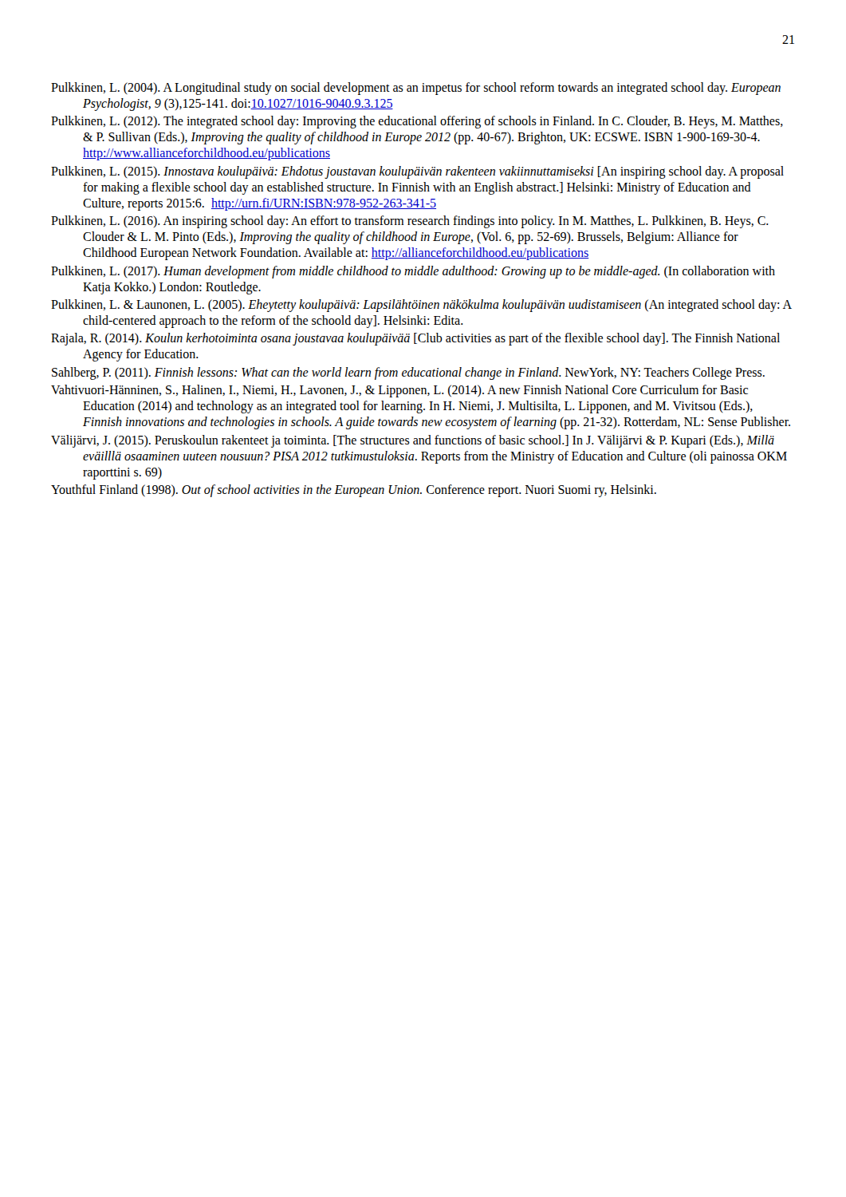21
Pulkkinen, L. (2004). A Longitudinal study on social development as an impetus for school reform towards an integrated school day. European Psychologist, 9 (3),125-141. doi:10.1027/1016-9040.9.3.125
Pulkkinen, L. (2012). The integrated school day: Improving the educational offering of schools in Finland. In C. Clouder, B. Heys, M. Matthes, & P. Sullivan (Eds.), Improving the quality of childhood in Europe 2012 (pp. 40-67). Brighton, UK: ECSWE. ISBN 1-900-169-30-4. http://www.allianceforchildhood.eu/publications
Pulkkinen, L. (2015). Innostava koulupäivä: Ehdotus joustavan koulupäivän rakenteen vakiinnuttamiseksi [An inspiring school day. A proposal for making a flexible school day an established structure. In Finnish with an English abstract.] Helsinki: Ministry of Education and Culture, reports 2015:6. http://urn.fi/URN:ISBN:978-952-263-341-5
Pulkkinen, L. (2016). An inspiring school day: An effort to transform research findings into policy. In M. Matthes, L. Pulkkinen, B. Heys, C. Clouder & L. M. Pinto (Eds.), Improving the quality of childhood in Europe, (Vol. 6, pp. 52-69). Brussels, Belgium: Alliance for Childhood European Network Foundation. Available at: http://allianceforchildhood.eu/publications
Pulkkinen, L. (2017). Human development from middle childhood to middle adulthood: Growing up to be middle-aged. (In collaboration with Katja Kokko.) London: Routledge.
Pulkkinen, L. & Launonen, L. (2005). Eheytetty koulupäivä: Lapsilähtöinen näkökulma koulupäivän uudistamiseen (An integrated school day: A child-centered approach to the reform of the schoold day]. Helsinki: Edita.
Rajala, R. (2014). Koulun kerhotoiminta osana joustavaa koulupäivää [Club activities as part of the flexible school day]. The Finnish National Agency for Education.
Sahlberg, P. (2011). Finnish lessons: What can the world learn from educational change in Finland. NewYork, NY: Teachers College Press.
Vahtivuori-Hänninen, S., Halinen, I., Niemi, H., Lavonen, J., & Lipponen, L. (2014). A new Finnish National Core Curriculum for Basic Education (2014) and technology as an integrated tool for learning. In H. Niemi, J. Multisilta, L. Lipponen, and M. Vivitsou (Eds.), Finnish innovations and technologies in schools. A guide towards new ecosystem of learning (pp. 21-32). Rotterdam, NL: Sense Publisher.
Välijärvi, J. (2015). Peruskoulun rakenteet ja toiminta. [The structures and functions of basic school.] In J. Välijärvi & P. Kupari (Eds.), Millä eväilllä osaaminen uuteen nousuun? PISA 2012 tutkimustuloksia. Reports from the Ministry of Education and Culture (oli painossa OKM raporttini s. 69)
Youthful Finland (1998). Out of school activities in the European Union. Conference report. Nuori Suomi ry, Helsinki.